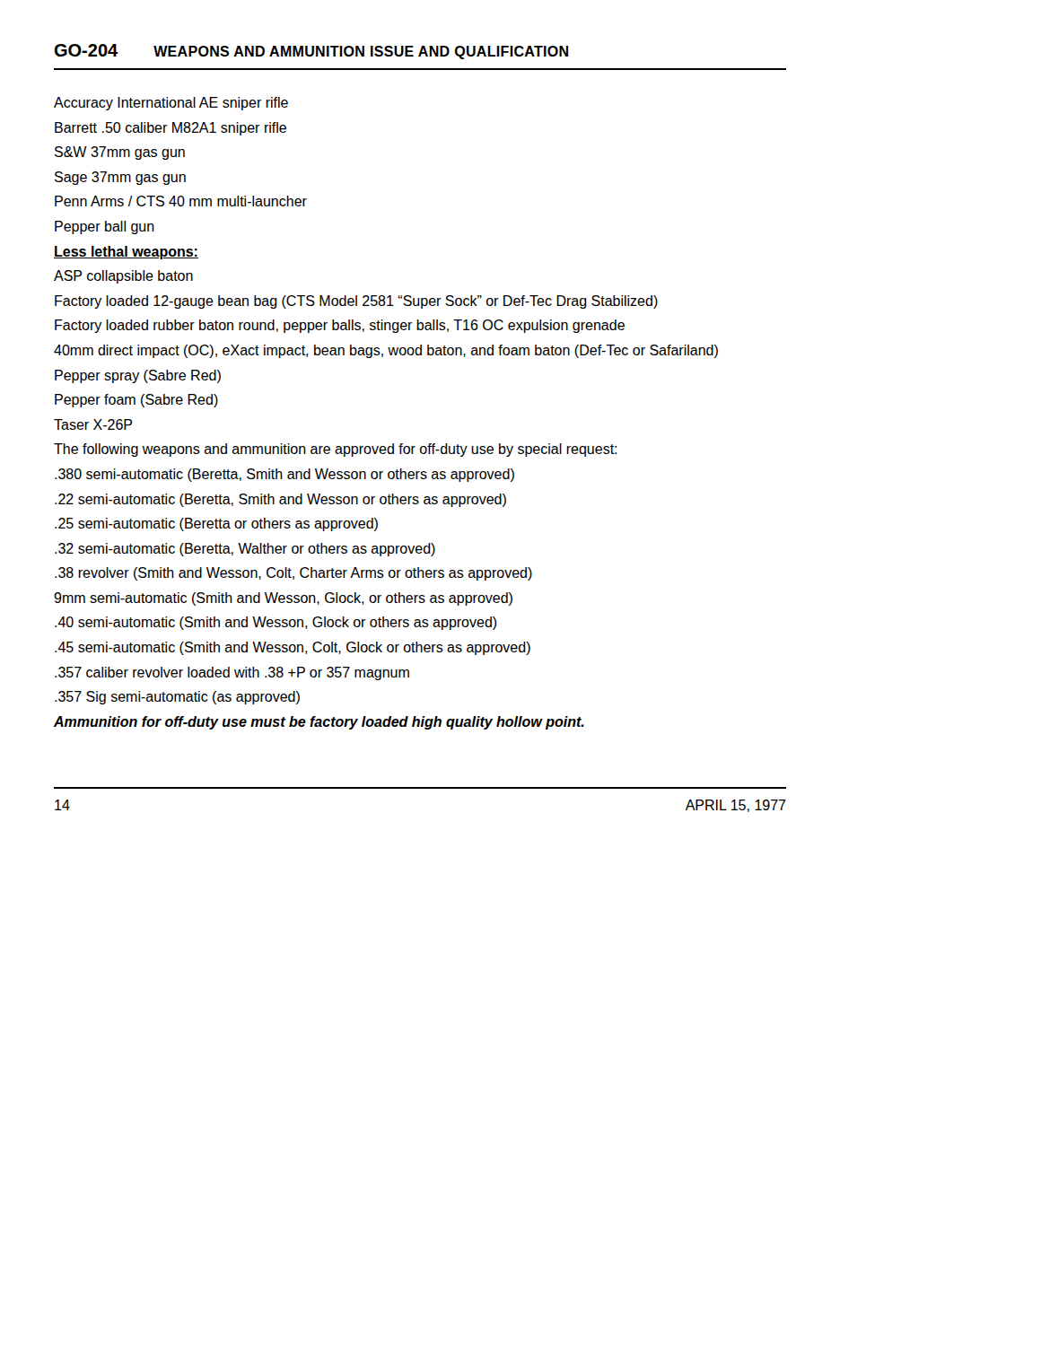GO-204
WEAPONS AND AMMUNITION ISSUE AND QUALIFICATION
Accuracy International AE sniper rifle
Barrett .50 caliber M82A1 sniper rifle
S&W 37mm gas gun
Sage 37mm gas gun
Penn Arms / CTS 40 mm multi-launcher
Pepper ball gun
Less lethal weapons:
ASP collapsible baton
Factory loaded 12-gauge bean bag (CTS Model 2581 “Super Sock” or Def-Tec Drag Stabilized)
Factory loaded rubber baton round, pepper balls, stinger balls, T16 OC expulsion grenade
40mm direct impact (OC), eXact impact, bean bags, wood baton, and foam baton (Def-Tec or Safariland)
Pepper spray (Sabre Red)
Pepper foam (Sabre Red)
Taser X-26P
The following weapons and ammunition are approved for off-duty use by special request:
.380 semi-automatic (Beretta, Smith and Wesson or others as approved)
.22 semi-automatic (Beretta, Smith and Wesson or others as approved)
.25 semi-automatic (Beretta or others as approved)
.32 semi-automatic (Beretta, Walther or others as approved)
.38 revolver (Smith and Wesson, Colt, Charter Arms or others as approved)
9mm semi-automatic (Smith and Wesson, Glock, or others as approved)
.40 semi-automatic (Smith and Wesson, Glock or others as approved)
.45 semi-automatic (Smith and Wesson, Colt, Glock or others as approved)
.357 caliber revolver loaded with .38 +P or 357 magnum
.357 Sig semi-automatic (as approved)
Ammunition for off-duty use must be factory loaded high quality hollow point.
14 APRIL 15, 1977